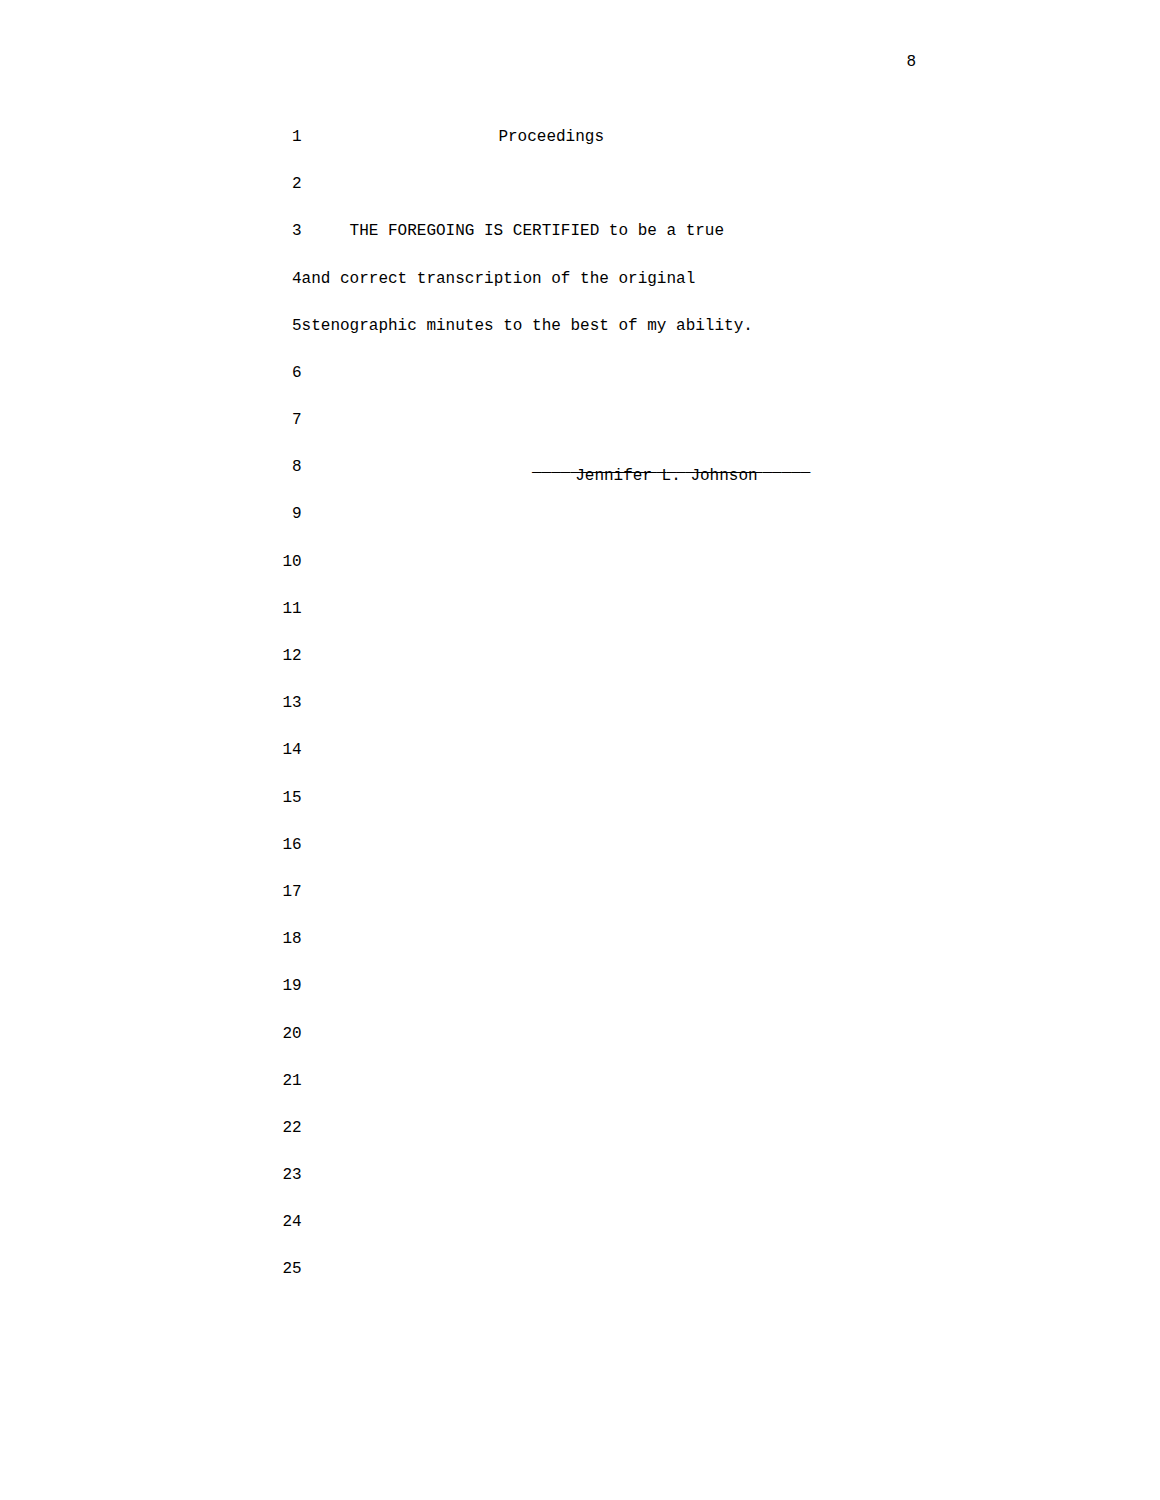8
| 1 | Proceedings |
| 2 | |
| 3 | THE FOREGOING IS CERTIFIED to be a true |
| 4 | and correct transcription of the original |
| 5 | stenographic minutes to the best of my ability. |
| 6 | |
| 7 | |
| 8 | _____________________________ Jennifer L. Johnson |
| 9 | |
| 10 | |
| 11 | |
| 12 | |
| 13 | |
| 14 | |
| 15 | |
| 16 | |
| 17 | |
| 18 | |
| 19 | |
| 20 | |
| 21 | |
| 22 | |
| 23 | |
| 24 | |
| 25 | |